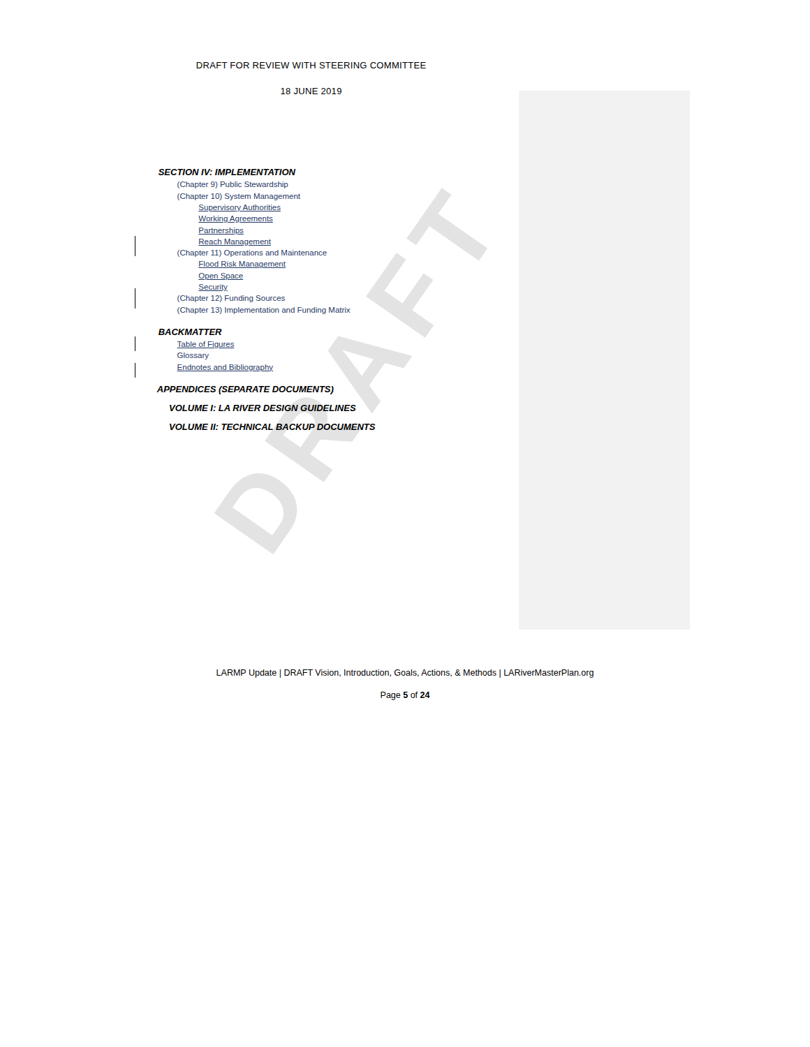DRAFT
DRAFT FOR REVIEW WITH STEERING COMMITTEE
18 JUNE 2019
SECTION IV: IMPLEMENTATION
(Chapter 9) Public Stewardship
(Chapter 10) System Management
Supervisory Authorities
Working Agreements
Partnerships
Reach Management
(Chapter 11) Operations and Maintenance
Flood Risk Management
Open Space
Security
(Chapter 12) Funding Sources
(Chapter 13) Implementation and Funding Matrix
BACKMATTER
Table of Figures
Glossary
Endnotes and Bibliography
APPENDICES (SEPARATE DOCUMENTS)
VOLUME I: LA RIVER DESIGN GUIDELINES
VOLUME II: TECHNICAL BACKUP DOCUMENTS
LARMP Update | DRAFT Vision, Introduction, Goals, Actions, & Methods | LARiverMasterPlan.org
Page 5 of 24